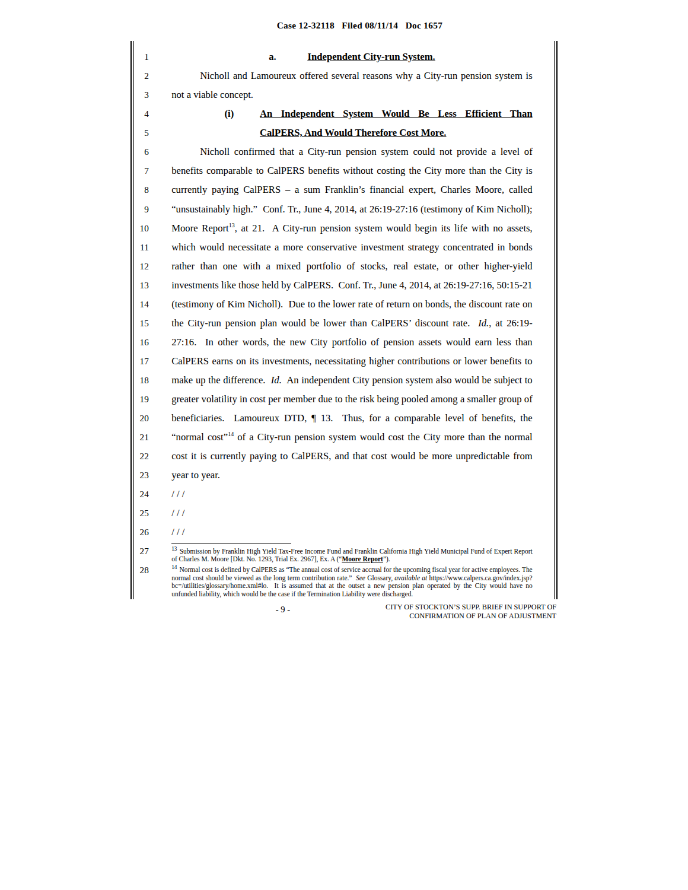Case 12-32118 Filed 08/11/14 Doc 1657
1
2
3
4
5
6
7
8
9
10
11
12
13
14
15
16
17
18
19
20
21
22
23
24
25
26
27
28
a. Independent City-run System.
Nicholl and Lamoureux offered several reasons why a City-run pension system is not a viable concept.
(i) An Independent System Would Be Less Efficient Than CalPERS, And Would Therefore Cost More.
Nicholl confirmed that a City-run pension system could not provide a level of benefits comparable to CalPERS benefits without costing the City more than the City is currently paying CalPERS – a sum Franklin’s financial expert, Charles Moore, called “unsustainably high.” Conf. Tr., June 4, 2014, at 26:19-27:16 (testimony of Kim Nicholl); Moore Report13, at 21. A City-run pension system would begin its life with no assets, which would necessitate a more conservative investment strategy concentrated in bonds rather than one with a mixed portfolio of stocks, real estate, or other higher-yield investments like those held by CalPERS. Conf. Tr., June 4, 2014, at 26:19-27:16, 50:15-21 (testimony of Kim Nicholl). Due to the lower rate of return on bonds, the discount rate on the City-run pension plan would be lower than CalPERS’ discount rate. Id., at 26:19-27:16. In other words, the new City portfolio of pension assets would earn less than CalPERS earns on its investments, necessitating higher contributions or lower benefits to make up the difference. Id. An independent City pension system also would be subject to greater volatility in cost per member due to the risk being pooled among a smaller group of beneficiaries. Lamoureux DTD, ¶ 13. Thus, for a comparable level of benefits, the “normal cost”14 of a City-run pension system would cost the City more than the normal cost it is currently paying to CalPERS, and that cost would be more unpredictable from year to year.
/ / /
/ / /
/ / /
13 Submission by Franklin High Yield Tax-Free Income Fund and Franklin California High Yield Municipal Fund of Expert Report of Charles M. Moore [Dkt. No. 1293, Trial Ex. 2967], Ex. A (“Moore Report”).
14 Normal cost is defined by CalPERS as “The annual cost of service accrual for the upcoming fiscal year for active employees. The normal cost should be viewed as the long term contribution rate.” See Glossary, available at https://www.calpers.ca.gov/index.jsp?bc=/utilities/glossary/home.xml#lo. It is assumed that at the outset a new pension plan operated by the City would have no unfunded liability, which would be the case if the Termination Liability were discharged.
- 9 -
CITY OF STOCKTON’S SUPP. BRIEF IN SUPPORT OF
CONFIRMATION OF PLAN OF ADJUSTMENT